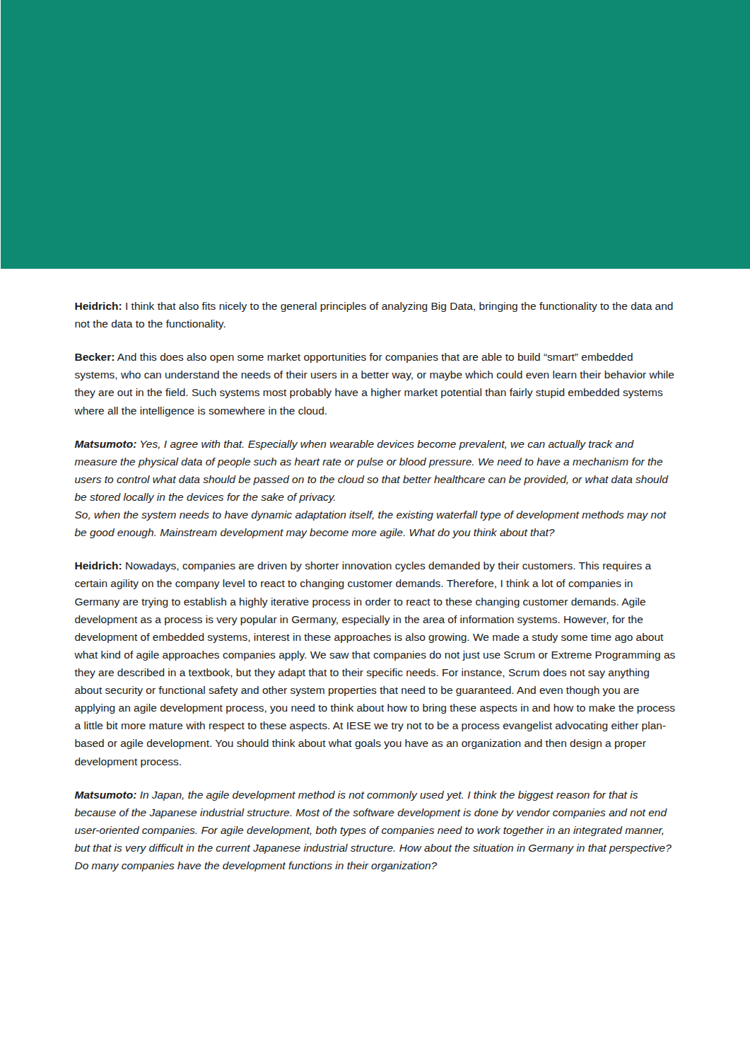Heidrich: I think that also fits nicely to the general principles of analyzing Big Data, bringing the functionality to the data and not the data to the functionality.
Becker: And this does also open some market opportunities for companies that are able to build “smart” embedded systems, who can understand the needs of their users in a better way, or maybe which could even learn their behavior while they are out in the field. Such systems most probably have a higher market potential than fairly stupid embedded systems where all the intelligence is somewhere in the cloud.
Matsumoto: Yes, I agree with that. Especially when wearable devices become prevalent, we can actually track and measure the physical data of people such as heart rate or pulse or blood pressure. We need to have a mechanism for the users to control what data should be passed on to the cloud so that better healthcare can be provided, or what data should be stored locally in the devices for the sake of privacy.
So, when the system needs to have dynamic adaptation itself, the existing waterfall type of development methods may not be good enough. Mainstream development may become more agile. What do you think about that?
Heidrich: Nowadays, companies are driven by shorter innovation cycles demanded by their customers. This requires a certain agility on the company level to react to changing customer demands. Therefore, I think a lot of companies in Germany are trying to establish a highly iterative process in order to react to these changing customer demands. Agile development as a process is very popular in Germany, especially in the area of information systems. However, for the development of embedded systems, interest in these approaches is also growing. We made a study some time ago about what kind of agile approaches companies apply. We saw that companies do not just use Scrum or Extreme Programming as they are described in a textbook, but they adapt that to their specific needs. For instance, Scrum does not say anything about security or functional safety and other system properties that need to be guaranteed. And even though you are applying an agile development process, you need to think about how to bring these aspects in and how to make the process a little bit more mature with respect to these aspects. At IESE we try not to be a process evangelist advocating either plan-based or agile development. You should think about what goals you have as an organization and then design a proper development process.
Matsumoto: In Japan, the agile development method is not commonly used yet. I think the biggest reason for that is because of the Japanese industrial structure. Most of the software development is done by vendor companies and not end user-oriented companies. For agile development, both types of companies need to work together in an integrated manner, but that is very difficult in the current Japanese industrial structure. How about the situation in Germany in that perspective? Do many companies have the development functions in their organization?